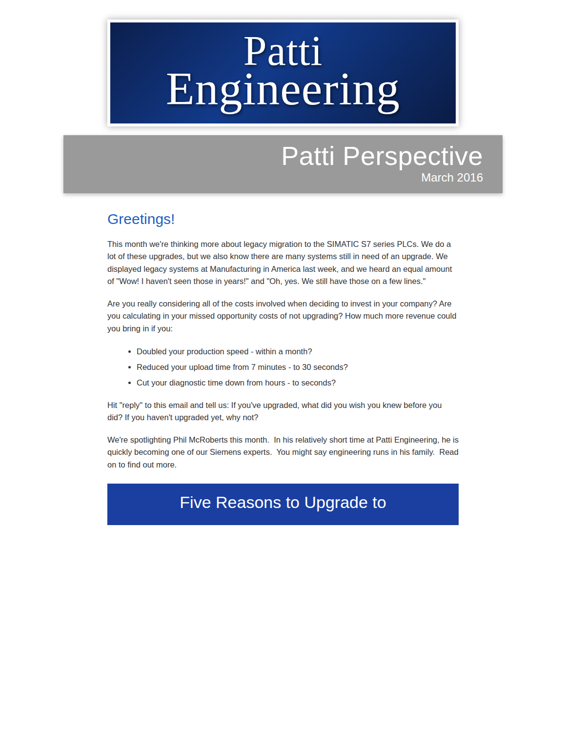PattiEngineering
Patti Perspective
March 2016
Greetings!
This month we're thinking more about legacy migration to the SIMATIC S7 series PLCs. We do a lot of these upgrades, but we also know there are many systems still in need of an upgrade. We displayed legacy systems at Manufacturing in America last week, and we heard an equal amount of "Wow! I haven't seen those in years!" and "Oh, yes. We still have those on a few lines."
Are you really considering all of the costs involved when deciding to invest in your company? Are you calculating in your missed opportunity costs of not upgrading? How much more revenue could you bring in if you:
Doubled your production speed - within a month?
Reduced your upload time from 7 minutes - to 30 seconds?
Cut your diagnostic time down from hours - to seconds?
Hit "reply" to this email and tell us: If you've upgraded, what did you wish you knew before you did? If you haven't upgraded yet, why not?
We're spotlighting Phil McRoberts this month. In his relatively short time at Patti Engineering, he is quickly becoming one of our Siemens experts. You might say engineering runs in his family. Read on to find out more.
Five Reasons to Upgrade to